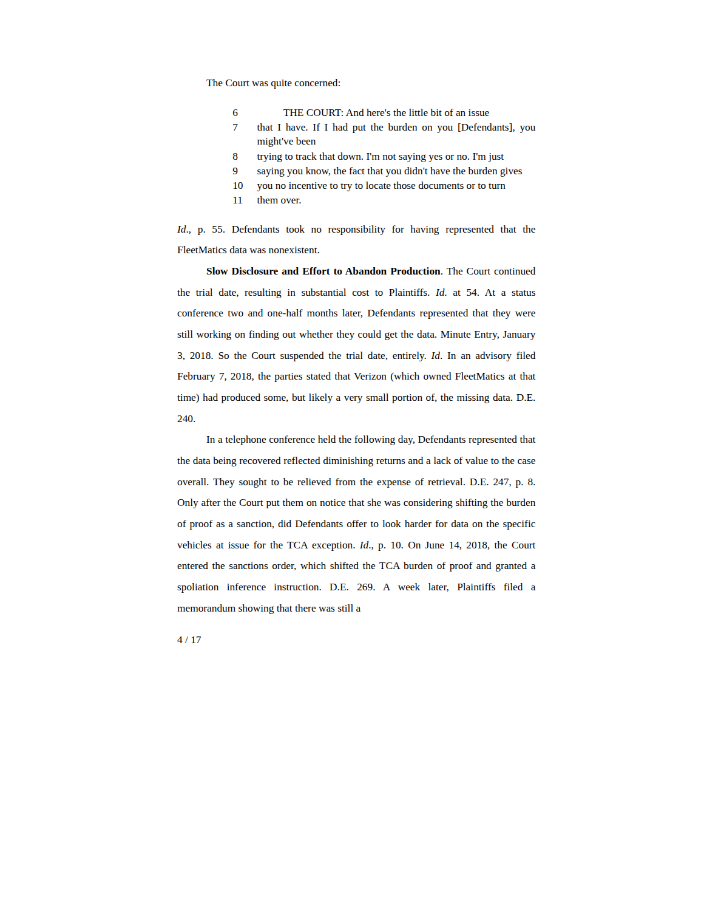The Court was quite concerned:
6 THE COURT: And here's the little bit of an issue
7 that I have. If I had put the burden on you [Defendants], you might've been
8 trying to track that down. I'm not saying yes or no. I'm just
9 saying you know, the fact that you didn't have the burden gives
10 you no incentive to try to locate those documents or to turn
11 them over.
Id., p. 55. Defendants took no responsibility for having represented that the FleetMatics data was nonexistent.
Slow Disclosure and Effort to Abandon Production. The Court continued the trial date, resulting in substantial cost to Plaintiffs. Id. at 54. At a status conference two and one-half months later, Defendants represented that they were still working on finding out whether they could get the data. Minute Entry, January 3, 2018. So the Court suspended the trial date, entirely. Id. In an advisory filed February 7, 2018, the parties stated that Verizon (which owned FleetMatics at that time) had produced some, but likely a very small portion of, the missing data. D.E. 240.
In a telephone conference held the following day, Defendants represented that the data being recovered reflected diminishing returns and a lack of value to the case overall. They sought to be relieved from the expense of retrieval. D.E. 247, p. 8. Only after the Court put them on notice that she was considering shifting the burden of proof as a sanction, did Defendants offer to look harder for data on the specific vehicles at issue for the TCA exception. Id., p. 10. On June 14, 2018, the Court entered the sanctions order, which shifted the TCA burden of proof and granted a spoliation inference instruction. D.E. 269. A week later, Plaintiffs filed a memorandum showing that there was still a
4 / 17